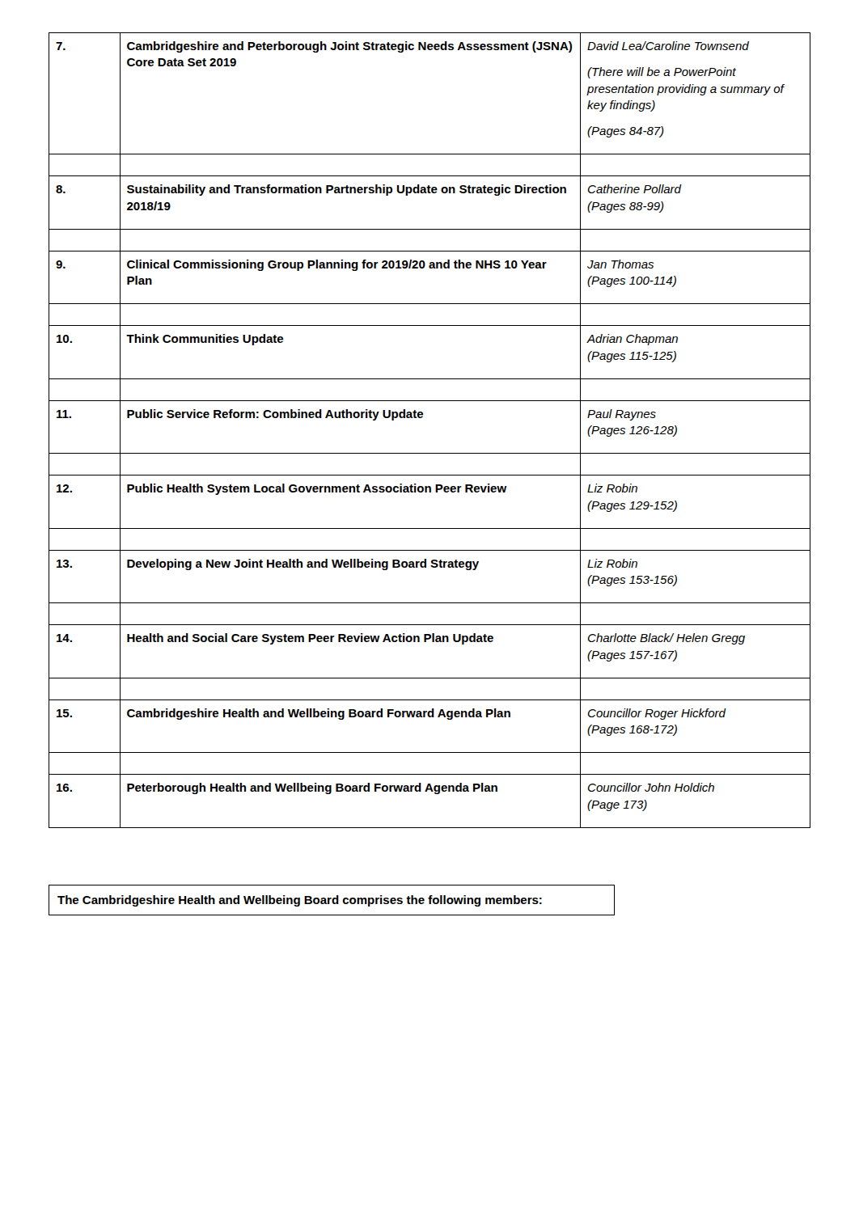| 7. | Cambridgeshire and Peterborough Joint Strategic Needs Assessment (JSNA) Core Data Set 2019 | David Lea/Caroline Townsend (There will be a PowerPoint presentation providing a summary of key findings) (Pages 84-87) |
| 8. | Sustainability and Transformation Partnership Update on Strategic Direction 2018/19 | Catherine Pollard (Pages 88-99) |
| 9. | Clinical Commissioning Group Planning for 2019/20 and the NHS 10 Year Plan | Jan Thomas (Pages 100-114) |
| 10. | Think Communities Update | Adrian Chapman (Pages 115-125) |
| 11. | Public Service Reform: Combined Authority Update | Paul Raynes (Pages 126-128) |
| 12. | Public Health System Local Government Association Peer Review | Liz Robin (Pages 129-152) |
| 13. | Developing a New Joint Health and Wellbeing Board Strategy | Liz Robin (Pages 153-156) |
| 14. | Health and Social Care System Peer Review Action Plan Update | Charlotte Black/ Helen Gregg (Pages 157-167) |
| 15. | Cambridgeshire Health and Wellbeing Board Forward Agenda Plan | Councillor Roger Hickford (Pages 168-172) |
| 16. | Peterborough Health and Wellbeing Board Forward Agenda Plan | Councillor John Holdich (Page 173) |
The Cambridgeshire Health and Wellbeing Board comprises the following members: